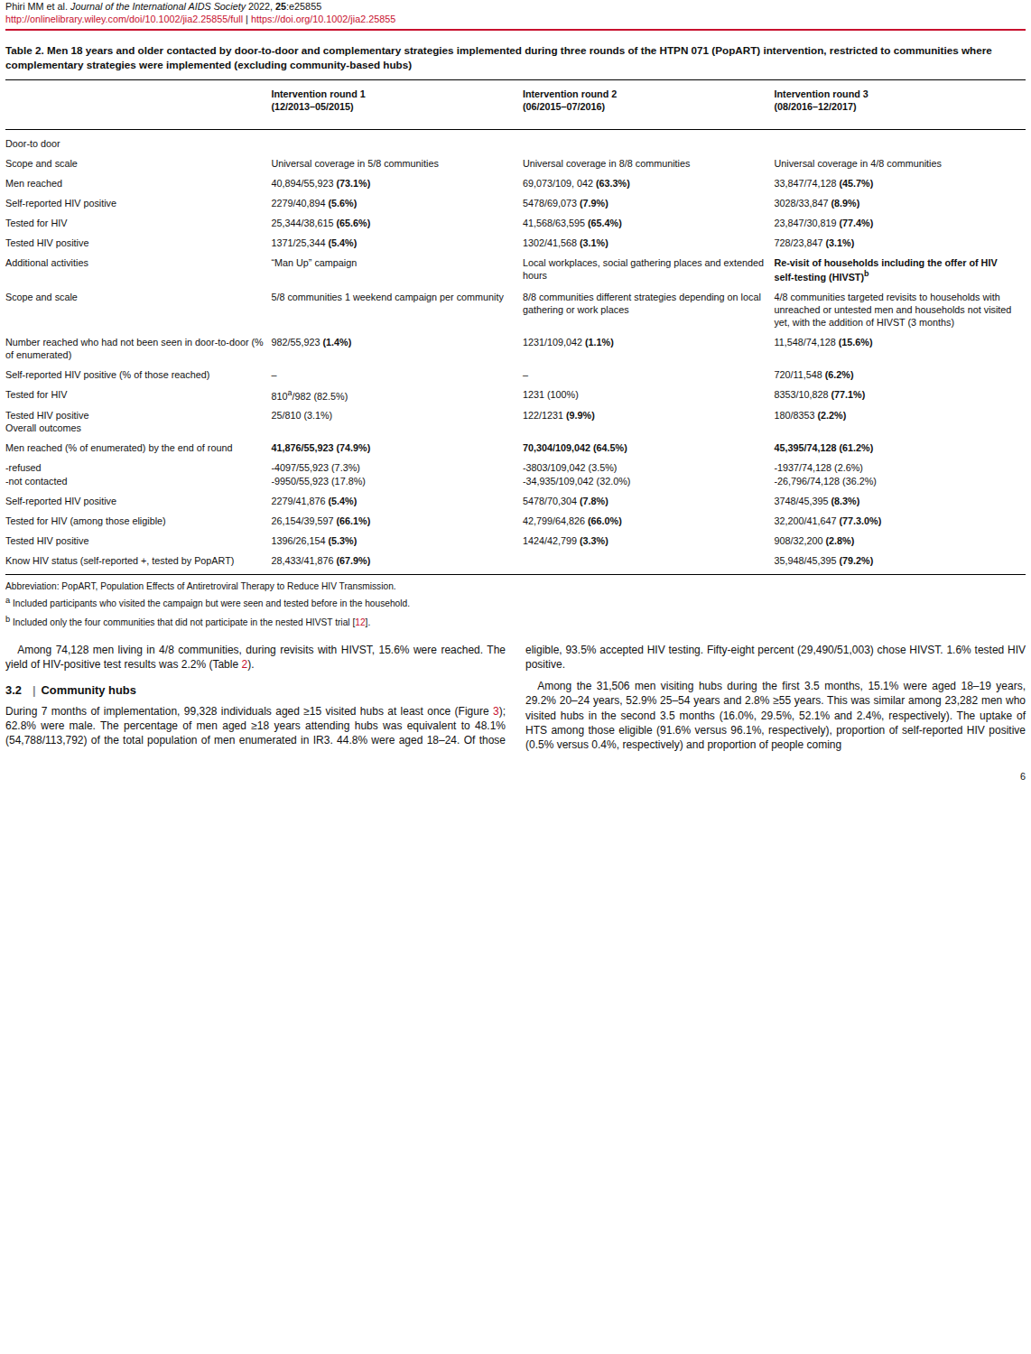Phiri MM et al. Journal of the International AIDS Society 2022, 25:e25855
http://onlinelibrary.wiley.com/doi/10.1002/jia2.25855/full | https://doi.org/10.1002/jia2.25855
Table 2. Men 18 years and older contacted by door-to-door and complementary strategies implemented during three rounds of the HTPN 071 (PopART) intervention, restricted to communities where complementary strategies were implemented (excluding community-based hubs)
| | Intervention round 1 (12/2013–05/2015) | Intervention round 2 (06/2015–07/2016) | Intervention round 3 (08/2016–12/2017) |
| --- | --- | --- | --- |
| Door-to door | | | |
| Scope and scale | Universal coverage in 5/8 communities | Universal coverage in 8/8 communities | Universal coverage in 4/8 communities |
| Men reached | 40,894/55,923 (73.1%) | 69,073/109, 042 (63.3%) | 33,847/74,128 (45.7%) |
| Self-reported HIV positive | 2279/40,894 (5.6%) | 5478/69,073 (7.9%) | 3028/33,847 (8.9%) |
| Tested for HIV | 25,344/38,615 (65.6%) | 41,568/63,595 (65.4%) | 23,847/30,819 (77.4%) |
| Tested HIV positive | 1371/25,344 (5.4%) | 1302/41,568 (3.1%) | 728/23,847 (3.1%) |
| Additional activities | “Man Up” campaign | Local workplaces, social gathering places and extended hours | Re-visit of households including the offer of HIV self-testing (HIVST) b |
| Scope and scale | 5/8 communities 1 weekend campaign per community | 8/8 communities different strategies depending on local gathering or work places | 4/8 communities targeted revisits to households with unreached or untested men and households not visited yet, with the addition of HIVST (3 months) |
| Number reached who had not been seen in door-to-door (% of enumerated) | 982/55,923 (1.4%) | 1231/109,042 (1.1%) | 11,548/74,128 (15.6%) |
| Self-reported HIV positive (% of those reached) | – | – | 720/11,548 (6.2%) |
| Tested for HIV | 810 a /982 (82.5%) | 1231 (100%) | 8353/10,828 (77.1%) |
| Tested HIV positive Overall outcomes | 25/810 (3.1%) | 122/1231 (9.9%) | 180/8353 (2.2%) |
| Men reached (% of enumerated) by the end of round | 41,876/55,923 (74.9%) | 70,304/109,042 (64.5%) | 45,395/74,128 (61.2%) |
| -refused -not contacted | -4097/55,923 (7.3%) -9950/55,923 (17.8%) | -3803/109,042 (3.5%) -34,935/109,042 (32.0%) | -1937/74,128 (2.6%) -26,796/74,128 (36.2%) |
| Self-reported HIV positive | 2279/41,876 (5.4%) | 5478/70,304 (7.8%) | 3748/45,395 (8.3%) |
| Tested for HIV (among those eligible) | 26,154/39,597 (66.1%) | 42,799/64,826 (66.0%) | 32,200/41,647 (77.3.0%) |
| Tested HIV positive | 1396/26,154 (5.3%) | 1424/42,799 (3.3%) | 908/32,200 (2.8%) |
| Know HIV status (self-reported +, tested by PopART) | 28,433/41,876 (67.9%) | | 35,948/45,395 (79.2%) |
Abbreviation: PopART, Population Effects of Antiretroviral Therapy to Reduce HIV Transmission.
a Included participants who visited the campaign but were seen and tested before in the household.
b Included only the four communities that did not participate in the nested HIVST trial [12].
Among 74,128 men living in 4/8 communities, during revisits with HIVST, 15.6% were reached. The yield of HIV-positive test results was 2.2% (Table 2).
3.2|Community hubs
During 7 months of implementation, 99,328 individuals aged ≥15 visited hubs at least once (Figure 3); 62.8% were male. The percentage of men aged ≥18 years attending hubs was equivalent to 48.1% (54,788/113,792) of the total population of men enumerated in IR3. 44.8% were aged 18–24. Of those eligible, 93.5% accepted HIV testing. Fifty-eight percent (29,490/51,003) chose HIVST. 1.6% tested HIV positive.
Among the 31,506 men visiting hubs during the first 3.5 months, 15.1% were aged 18–19 years, 29.2% 20–24 years, 52.9% 25–54 years and 2.8% ≥55 years. This was similar among 23,282 men who visited hubs in the second 3.5 months (16.0%, 29.5%, 52.1% and 2.4%, respectively). The uptake of HTS among those eligible (91.6% versus 96.1%, respectively), proportion of self-reported HIV positive (0.5% versus 0.4%, respectively) and proportion of people coming
6